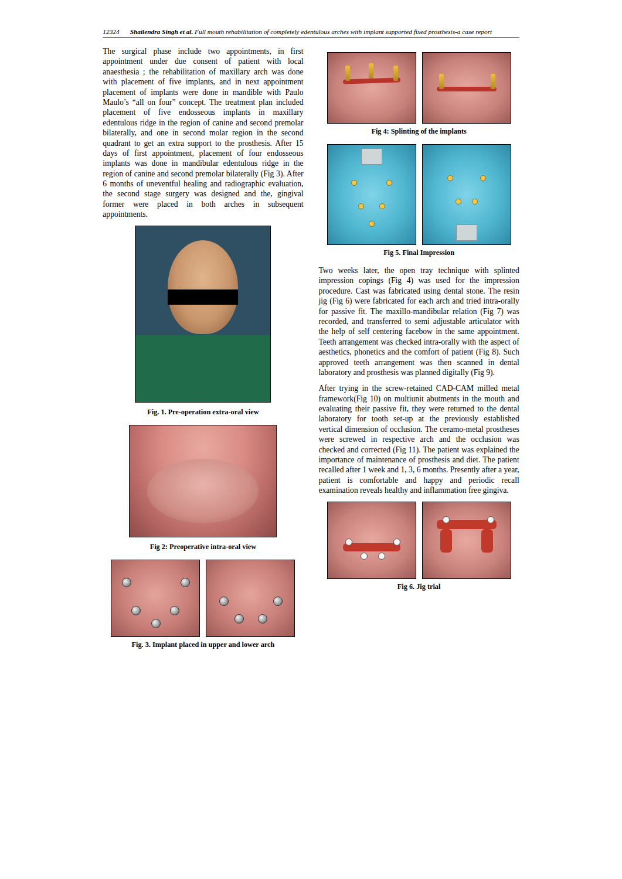12324 Shailendra Singh et al. Full mouth rehabilitation of completely edentulous arches with implant supported fixed prosthesis-a case report
The surgical phase include two appointments, in first appointment under due consent of patient with local anaesthesia ; the rehabilitation of maxillary arch was done with placement of five implants, and in next appointment placement of implants were done in mandible with Paulo Maulo’s “all on four” concept. The treatment plan included placement of five endosseous implants in maxillary edentulous ridge in the region of canine and second premolar bilaterally, and one in second molar region in the second quadrant to get an extra support to the prosthesis. After 15 days of first appointment, placement of four endosseous implants was done in mandibular edentulous ridge in the region of canine and second premolar bilaterally (Fig 3). After 6 months of uneventful healing and radiographic evaluation, the second stage surgery was designed and the, gingival former were placed in both arches in subsequent appointments.
Fig. 1. Pre-operation extra-oral view
Fig 2: Preoperative intra-oral view
Fig. 3. Implant placed in upper and lower arch
Fig 4: Splinting of the implants
Fig 5. Final Impression
Two weeks later, the open tray technique with splinted impression copings (Fig 4) was used for the impression procedure. Cast was fabricated using dental stone. The resin jig (Fig 6) were fabricated for each arch and tried intra-orally for passive fit. The maxillo-mandibular relation (Fig 7) was recorded, and transferred to semi adjustable articulator with the help of self centering facebow in the same appointment. Teeth arrangement was checked intra-orally with the aspect of aesthetics, phonetics and the comfort of patient (Fig 8). Such approved teeth arrangement was then scanned in dental laboratory and prosthesis was planned digitally (Fig 9).
After trying in the screw-retained CAD-CAM milled metal framework(Fig 10) on multiunit abutments in the mouth and evaluating their passive fit, they were returned to the dental laboratory for tooth set-up at the previously established vertical dimension of occlusion. The ceramo-metal prostheses were screwed in respective arch and the occlusion was checked and corrected (Fig 11). The patient was explained the importance of maintenance of prosthesis and diet. The patient recalled after 1 week and 1, 3, 6 months. Presently after a year, patient is comfortable and happy and periodic recall examination reveals healthy and inflammation free gingiva.
Fig 6. Jig trial